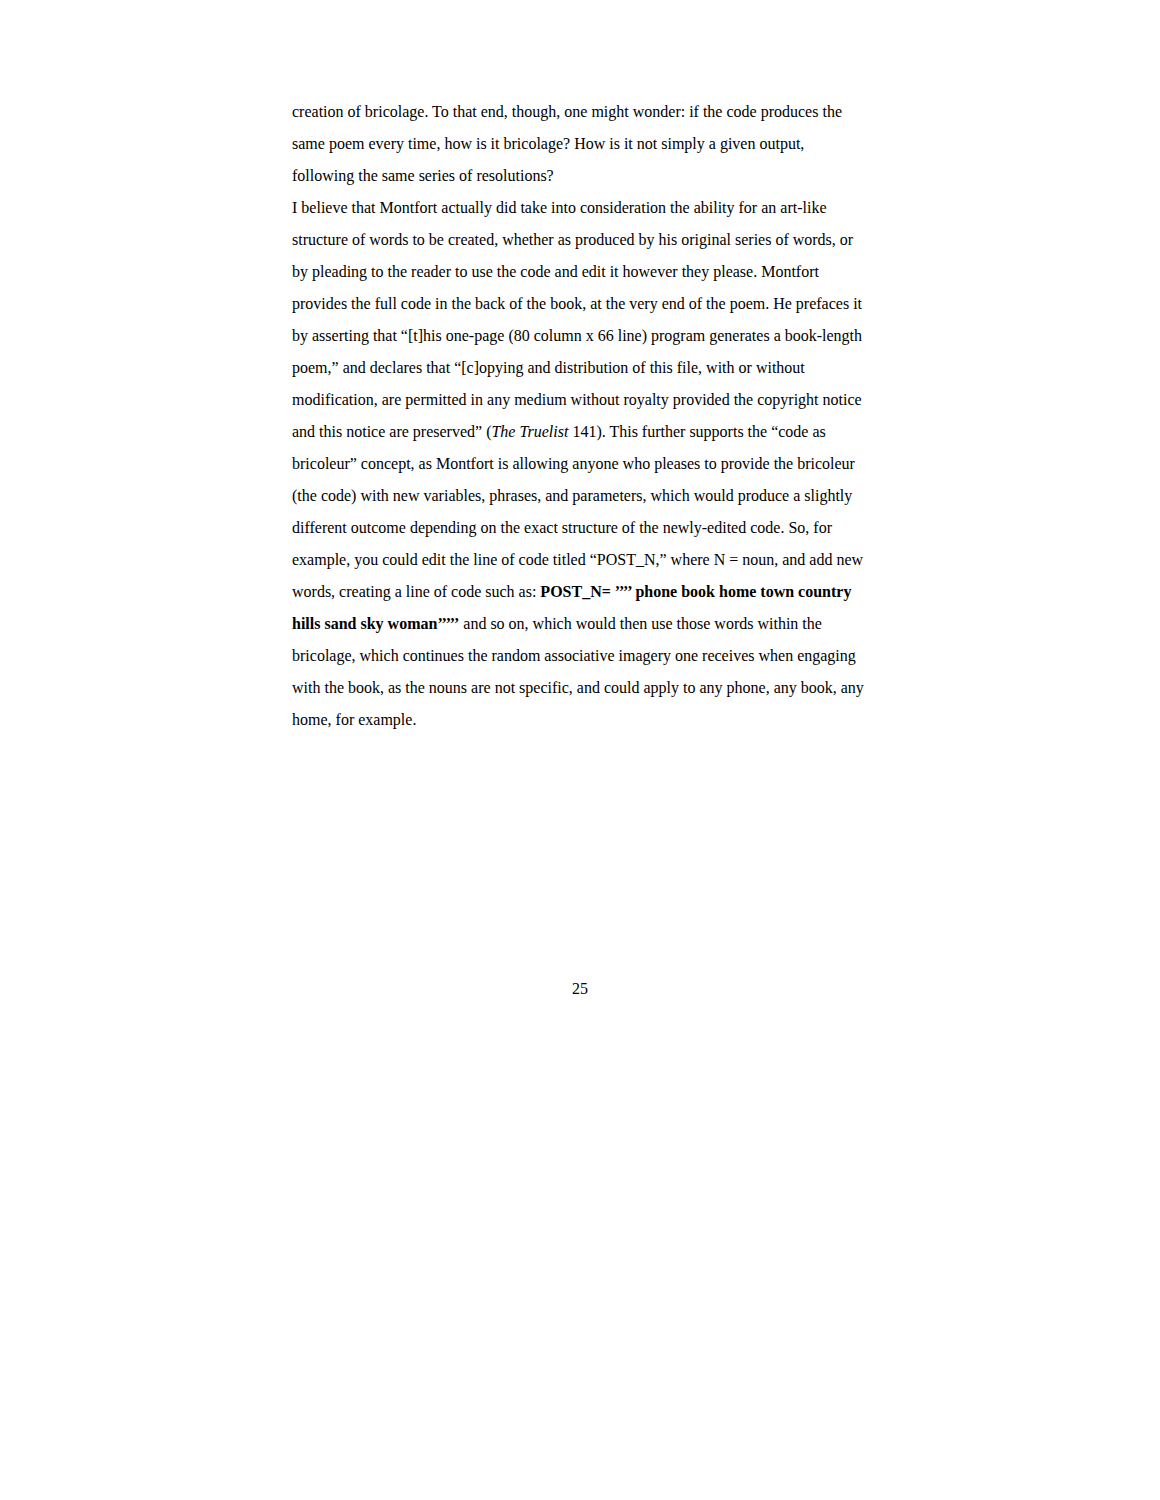creation of bricolage. To that end, though, one might wonder: if the code produces the same poem every time, how is it bricolage? How is it not simply a given output, following the same series of resolutions?
I believe that Montfort actually did take into consideration the ability for an art-like structure of words to be created, whether as produced by his original series of words, or by pleading to the reader to use the code and edit it however they please. Montfort provides the full code in the back of the book, at the very end of the poem. He prefaces it by asserting that “[t]his one-page (80 column x 66 line) program generates a book-length poem,” and declares that “[c]opying and distribution of this file, with or without modification, are permitted in any medium without royalty provided the copyright notice and this notice are preserved” (The Truelist 141). This further supports the “code as bricoleur” concept, as Montfort is allowing anyone who pleases to provide the bricoleur (the code) with new variables, phrases, and parameters, which would produce a slightly different outcome depending on the exact structure of the newly-edited code. So, for example, you could edit the line of code titled “POST_N,” where N = noun, and add new words, creating a line of code such as: POST_N= ’’’’ phone book home town country hills sand sky woman’’’’’ and so on, which would then use those words within the bricolage, which continues the random associative imagery one receives when engaging with the book, as the nouns are not specific, and could apply to any phone, any book, any home, for example.
25